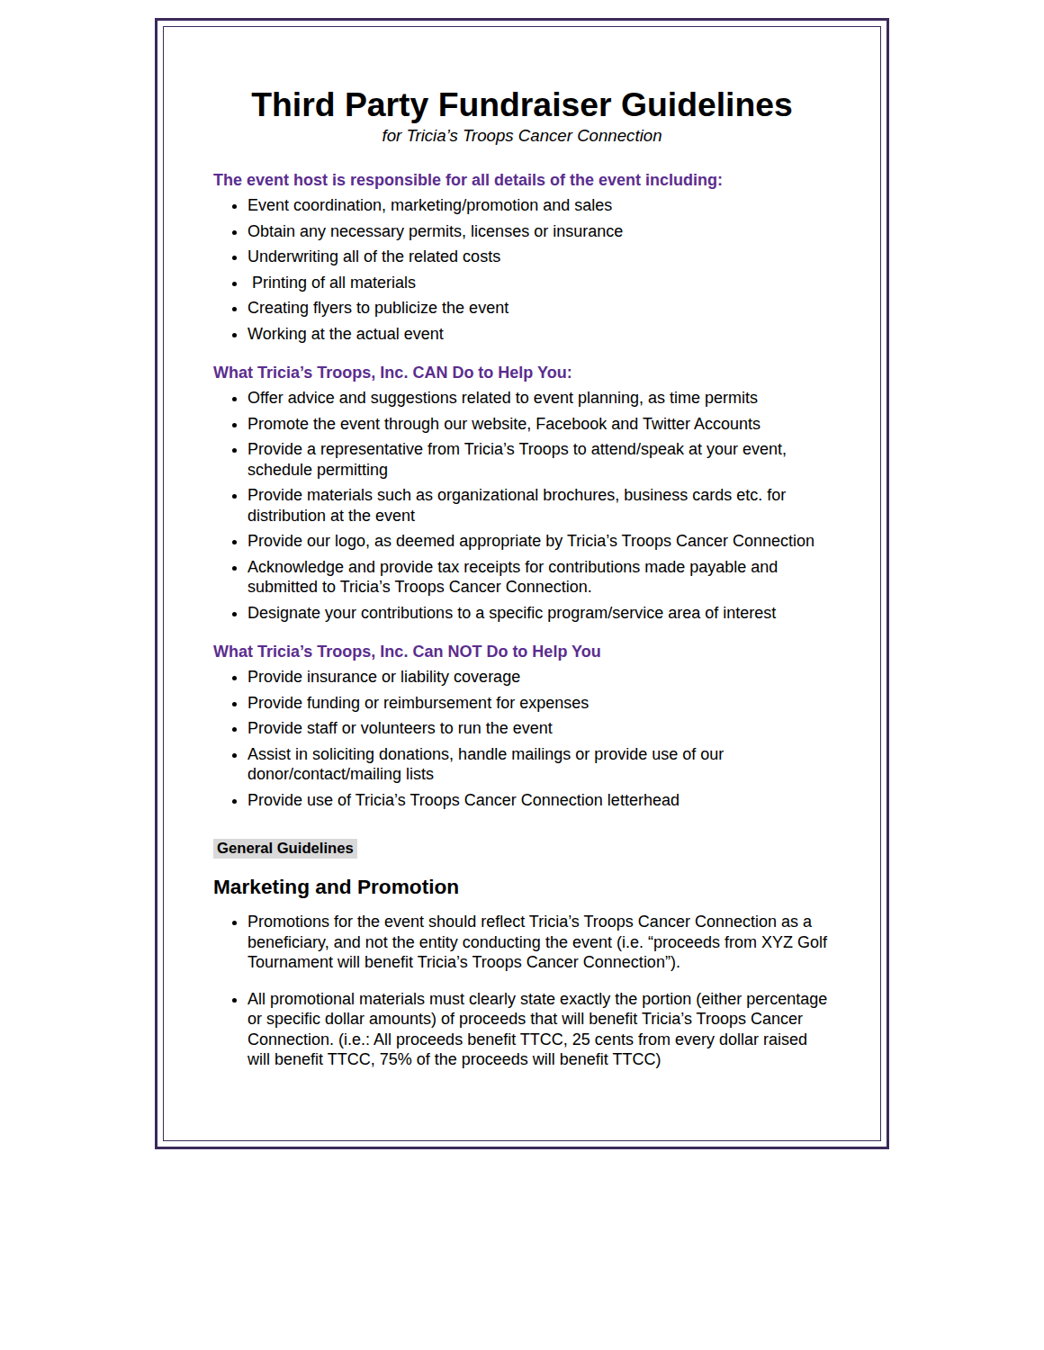Third Party Fundraiser Guidelines
for Tricia’s Troops Cancer Connection
The event host is responsible for all details of the event including:
Event coordination, marketing/promotion and sales
Obtain any necessary permits, licenses or insurance
Underwriting all of the related costs
Printing of all materials
Creating flyers to publicize the event
Working at the actual event
What Tricia’s Troops, Inc. CAN Do to Help You:
Offer advice and suggestions related to event planning, as time permits
Promote the event through our website, Facebook and Twitter Accounts
Provide a representative from Tricia’s Troops to attend/speak at your event, schedule permitting
Provide materials such as organizational brochures, business cards etc. for distribution at the event
Provide our logo, as deemed appropriate by Tricia’s Troops Cancer Connection
Acknowledge and provide tax receipts for contributions made payable and submitted to Tricia’s Troops Cancer Connection.
Designate your contributions to a specific program/service area of interest
What Tricia’s Troops, Inc. Can NOT Do to Help You
Provide insurance or liability coverage
Provide funding or reimbursement for expenses
Provide staff or volunteers to run the event
Assist in soliciting donations, handle mailings or provide use of our donor/contact/mailing lists
Provide use of Tricia’s Troops Cancer Connection letterhead
General Guidelines
Marketing and Promotion
Promotions for the event should reflect Tricia’s Troops Cancer Connection as a beneficiary, and not the entity conducting the event (i.e. “proceeds from XYZ Golf Tournament will benefit Tricia’s Troops Cancer Connection”).
All promotional materials must clearly state exactly the portion (either percentage or specific dollar amounts) of proceeds that will benefit Tricia’s Troops Cancer Connection. (i.e.: All proceeds benefit TTCC, 25 cents from every dollar raised will benefit TTCC, 75% of the proceeds will benefit TTCC)